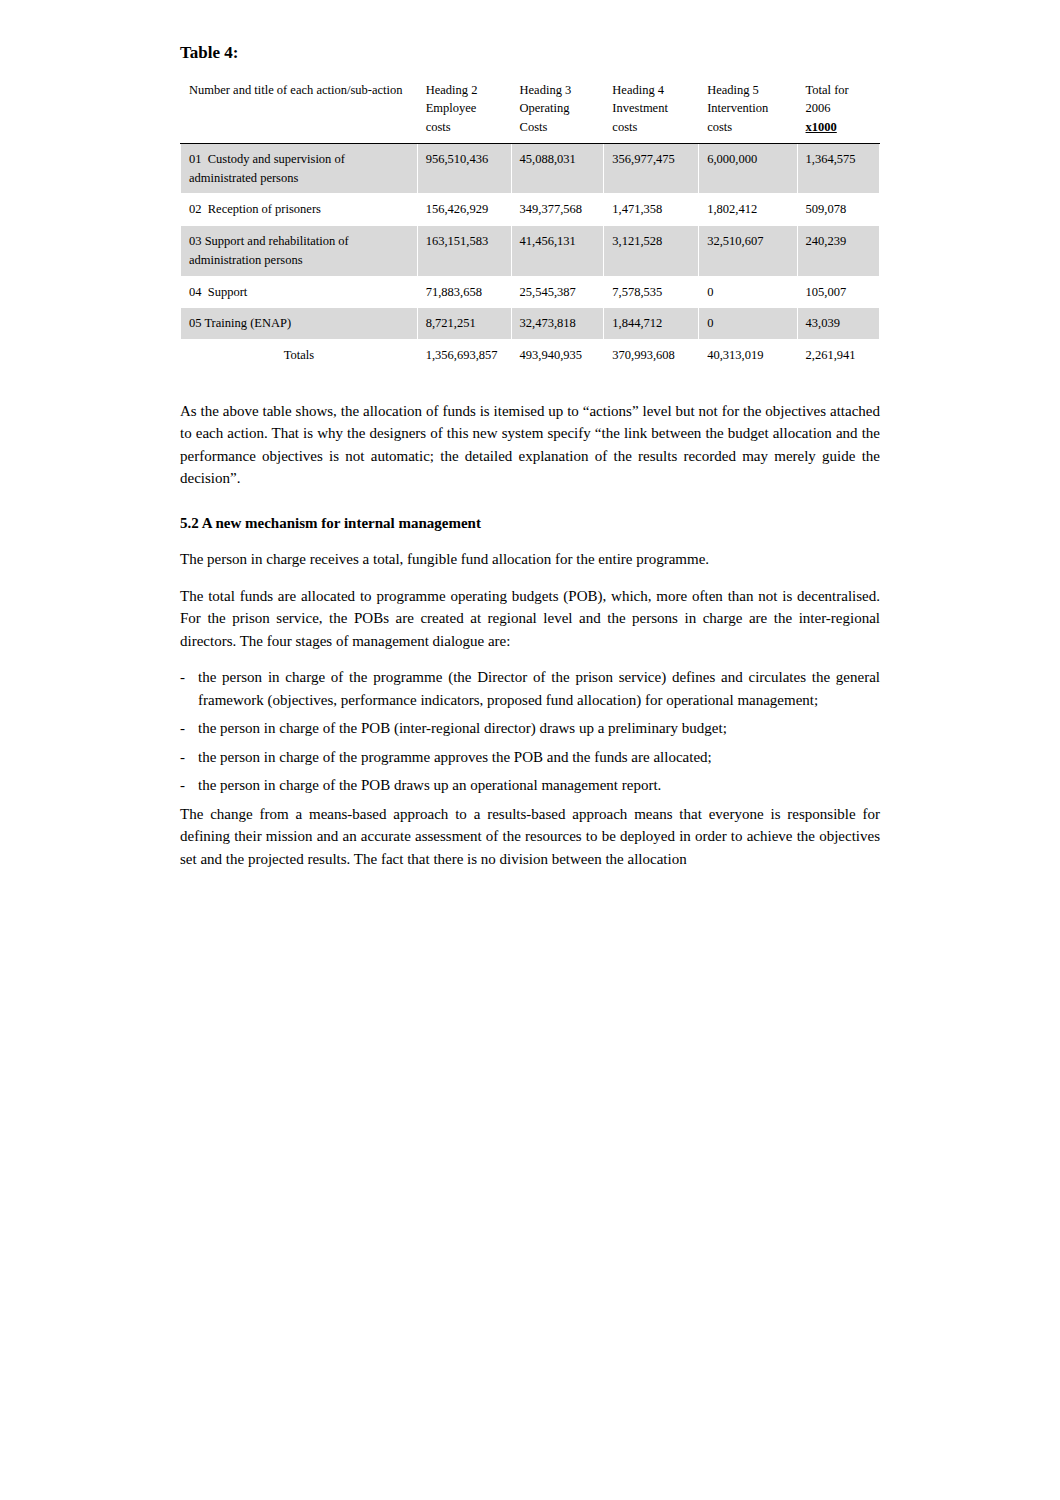Table 4:
| Number and title of each action/sub-action | Heading 2 Employee costs | Heading 3 Operating Costs | Heading 4 Investment costs | Heading 5 Intervention costs | Total for 2006 x1000 |
| --- | --- | --- | --- | --- | --- |
| 01 Custody and supervision of administrated persons | 956,510,436 | 45,088,031 | 356,977,475 | 6,000,000 | 1,364,575 |
| 02 Reception of prisoners | 156,426,929 | 349,377,568 | 1,471,358 | 1,802,412 | 509,078 |
| 03 Support and rehabilitation of administration persons | 163,151,583 | 41,456,131 | 3,121,528 | 32,510,607 | 240,239 |
| 04 Support | 71,883,658 | 25,545,387 | 7,578,535 | 0 | 105,007 |
| 05 Training (ENAP) | 8,721,251 | 32,473,818 | 1,844,712 | 0 | 43,039 |
| Totals | 1,356,693,857 | 493,940,935 | 370,993,608 | 40,313,019 | 2,261,941 |
As the above table shows, the allocation of funds is itemised up to “actions” level but not for the objectives attached to each action. That is why the designers of this new system specify “the link between the budget allocation and the performance objectives is not automatic; the detailed explanation of the results recorded may merely guide the decision”.
5.2 A new mechanism for internal management
The person in charge receives a total, fungible fund allocation for the entire programme.
The total funds are allocated to programme operating budgets (POB), which, more often than not is decentralised. For the prison service, the POBs are created at regional level and the persons in charge are the inter-regional directors. The four stages of management dialogue are:
the person in charge of the programme (the Director of the prison service) defines and circulates the general framework (objectives, performance indicators, proposed fund allocation) for operational management;
the person in charge of the POB (inter-regional director) draws up a preliminary budget;
the person in charge of the programme approves the POB and the funds are allocated;
the person in charge of the POB draws up an operational management report.
The change from a means-based approach to a results-based approach means that everyone is responsible for defining their mission and an accurate assessment of the resources to be deployed in order to achieve the objectives set and the projected results. The fact that there is no division between the allocation